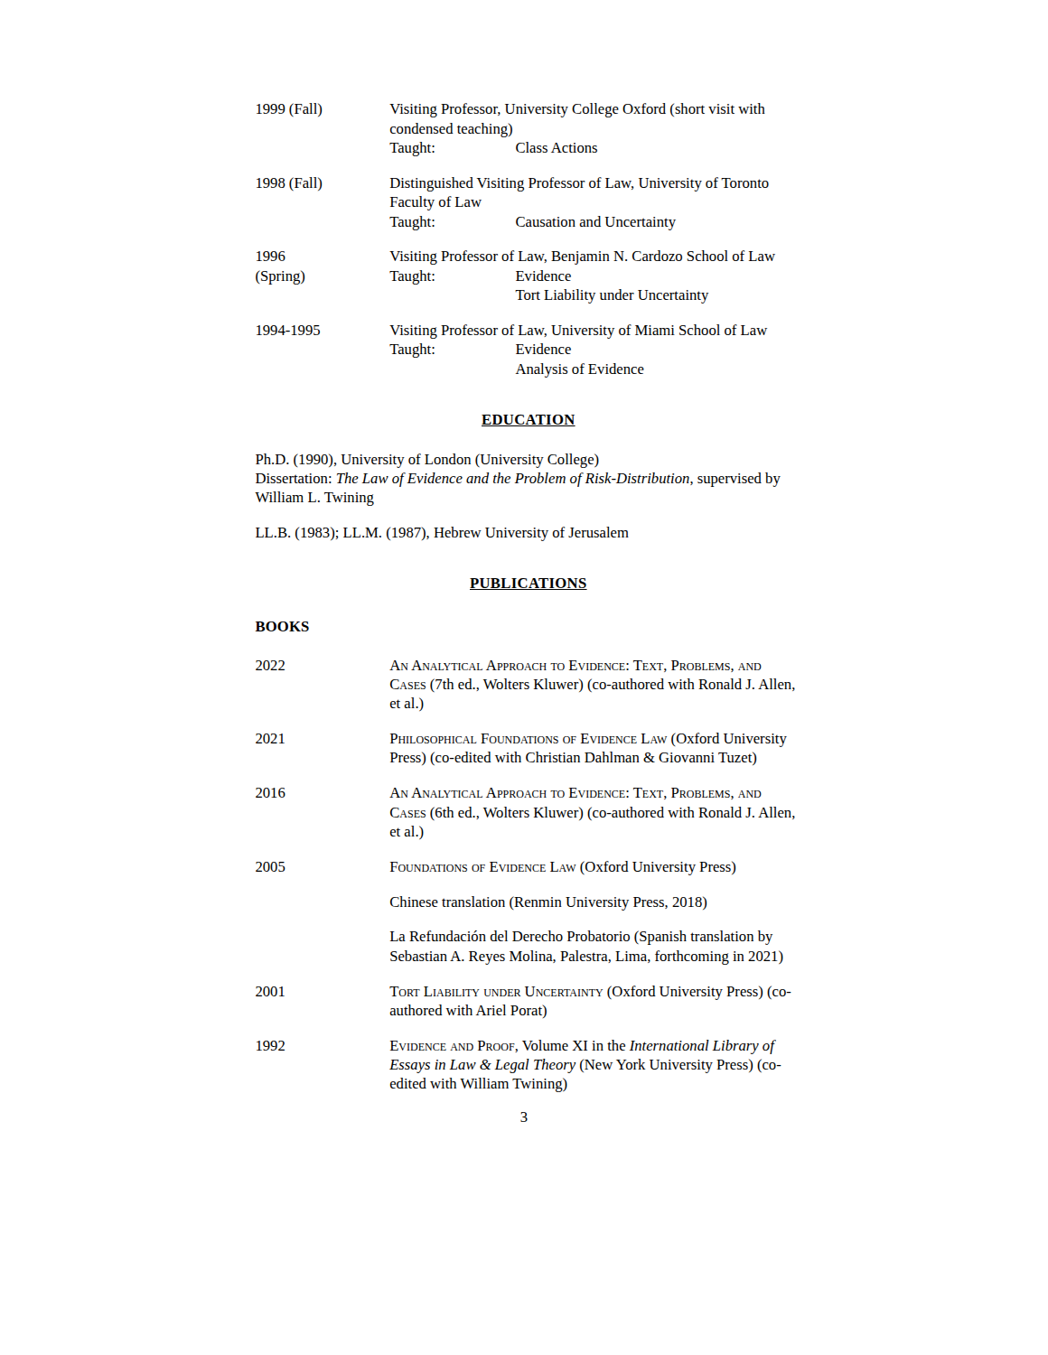1999 (Fall)
Visiting Professor, University College Oxford (short visit with condensed teaching)
Taught:
Class Actions
1998 (Fall)
Distinguished Visiting Professor of Law, University of Toronto Faculty of Law
Taught:
Causation and Uncertainty
1996
(Spring)
Visiting Professor of Law, Benjamin N. Cardozo School of Law
Taught:
Evidence
Tort Liability under Uncertainty
1994-1995
Visiting Professor of Law, University of Miami School of Law
Taught:
Evidence
Analysis of Evidence
EDUCATION
Ph.D. (1990), University of London (University College)
Dissertation: The Law of Evidence and the Problem of Risk-Distribution, supervised by William L. Twining
LL.B. (1983); LL.M. (1987), Hebrew University of Jerusalem
PUBLICATIONS
BOOKS
2022
An Analytical Approach to Evidence: Text, Problems, and Cases (7th ed., Wolters Kluwer) (co-authored with Ronald J. Allen, et al.)
2021
Philosophical Foundations of Evidence Law (Oxford University Press) (co-edited with Christian Dahlman & Giovanni Tuzet)
2016
An Analytical Approach to Evidence: Text, Problems, and Cases (6th ed., Wolters Kluwer) (co-authored with Ronald J. Allen, et al.)
2005
Foundations of Evidence Law (Oxford University Press)
Chinese translation (Renmin University Press, 2018)
La Refundación del Derecho Probatorio (Spanish translation by Sebastian A. Reyes Molina, Palestra, Lima, forthcoming in 2021)
2001
Tort Liability under Uncertainty (Oxford University Press) (co-authored with Ariel Porat)
1992
Evidence and Proof, Volume XI in the International Library of Essays in Law & Legal Theory (New York University Press) (co-edited with William Twining)
3